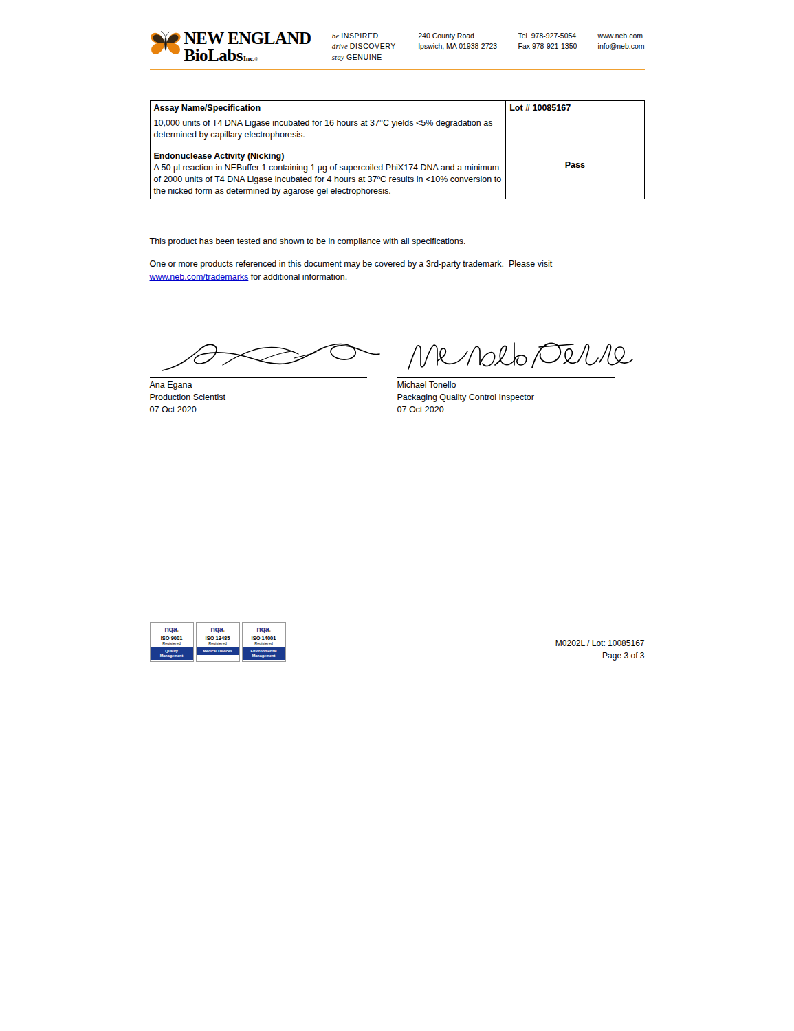NEW ENGLAND BioLabs Inc.®
be INSPIRED
drive DISCOVERY
stay GENUINE
240 County Road
Ipswich, MA 01938-2723
Tel 978-927-5054
Fax 978-921-1350
www.neb.com
info@neb.com
| Assay Name/Specification | Lot # 10085167 |
| --- | --- |
| 10,000 units of T4 DNA Ligase incubated for 16 hours at 37°C yields <5% degradation as determined by capillary electrophoresis. Endonuclease Activity (Nicking) A 50 µl reaction in NEBuffer 1 containing 1 µg of supercoiled PhiX174 DNA and a minimum of 2000 units of T4 DNA Ligase incubated for 4 hours at 37ºC results in <10% conversion to the nicked form as determined by agarose gel electrophoresis. | Pass |
This product has been tested and shown to be in compliance with all specifications.
One or more products referenced in this document may be covered by a 3rd-party trademark. Please visit www.neb.com/trademarks for additional information.
Ana Egana
Production Scientist
07 Oct 2020
Michael Tonello
Packaging Quality Control Inspector
07 Oct 2020
nqa.
ISO 9001
Registered
Quality
Management
nqa.
ISO 13485
Registered
Medical Devices
nqa.
ISO 14001
Registered
Environmental
Management
M0202L / Lot: 10085167
Page 3 of 3